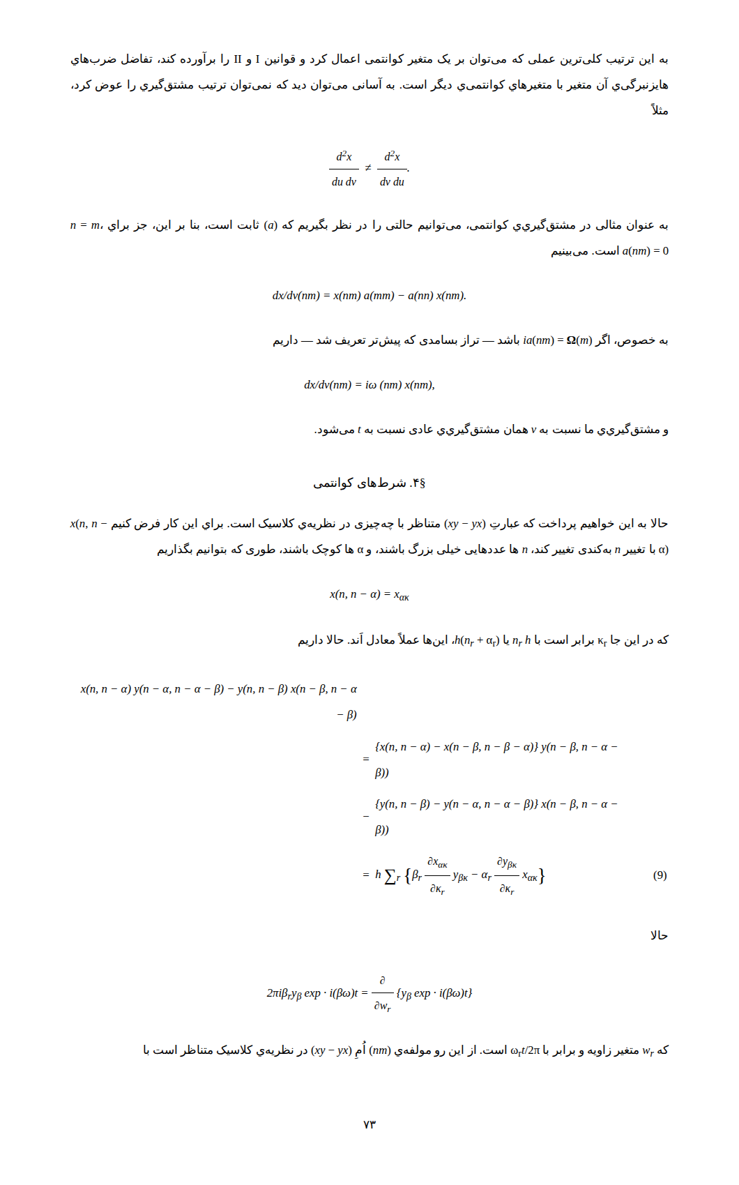به این ترتیب کلی‌ترین عملی که می‌توان بر یک متغیر کوانتمی اعمال کرد و قوانین I و II را برآورده کند، تفاضل ضرب‌هاي هایزنبرگی‌ي آن متغیر با متغیرهاي کوانتمی‌ي دیگر است. به آسانی می‌توان دید که نمی‌توان ترتیب مشتق‌گیري را عوض کرد، مثلاً
d2x du dv ≠ d2x dv du.
به عنوان مثالی در مشتق‌گیري‌ي کوانتمی، می‌توانیم حالتی را در نظر بگیریم که (a) ثابت است، بنا بر این، جز براي n = m، a(nm) = 0 است. می‌بینیم
dx/dv(nm) = x(nm) a(mm) − a(nn) x(nm).
به خصوص، اگر ia(nm) = Ω(m) باشد — تراز بسامدی که پیش‌تر تعریف شد — داریم
dx/dv(nm) = iω (nm) x(nm),
و مشتق‌گیري‌ي ما نسبت به v همان مشتق‌گیري‌ي عادی نسبت به t می‌شود.
§۴. شرط‌های کوانتمی
حالا به این خواهیم پرداخت که عبارتِ (xy − yx) متناظر با چه‌چیزی در نظریه‌ي کلاسیک است. براي این کار فرض کنیم x(n, n − α) با تغییر n به‌کندی تغییر کند، n ها عددهایی خیلی بزرگ باشند، و α ها کوچک باشند، طوری که بتوانیم بگذاریم
x(n, n − α) = xακ
که در این جا κr برابر است با nr h یا (nr + αr)h، این‌ها عملاً معادل اَند. حالا داریم
| x(n, n − α) y(n − α, n − α − β) − y(n, n − β) x(n − β, n − α − β) | | | |
| | = | {x(n, n − α) − x(n − β, n − β − α)} y(n − β, n − α − β)) | |
| | − | {y(n, n − β) − y(n − α, n − α − β)} x(n − β, n − α − β)) | |
| | = | h ∑ r { β r ∂x ακ ∂κ r y βκ − α r ∂y βκ ∂κ r x ακ } | (9) |
حالا
2πiβryβ exp · i(βω)t = ∂∂wr {yβ exp · i(βω)t}
که wr متغیر زاویه و برابر با ωrt/2π است. از این رو مولفه‌ي (nm) اُمِ (xy − yx) در نظریه‌ي کلاسیک متناظر است با
۷۳